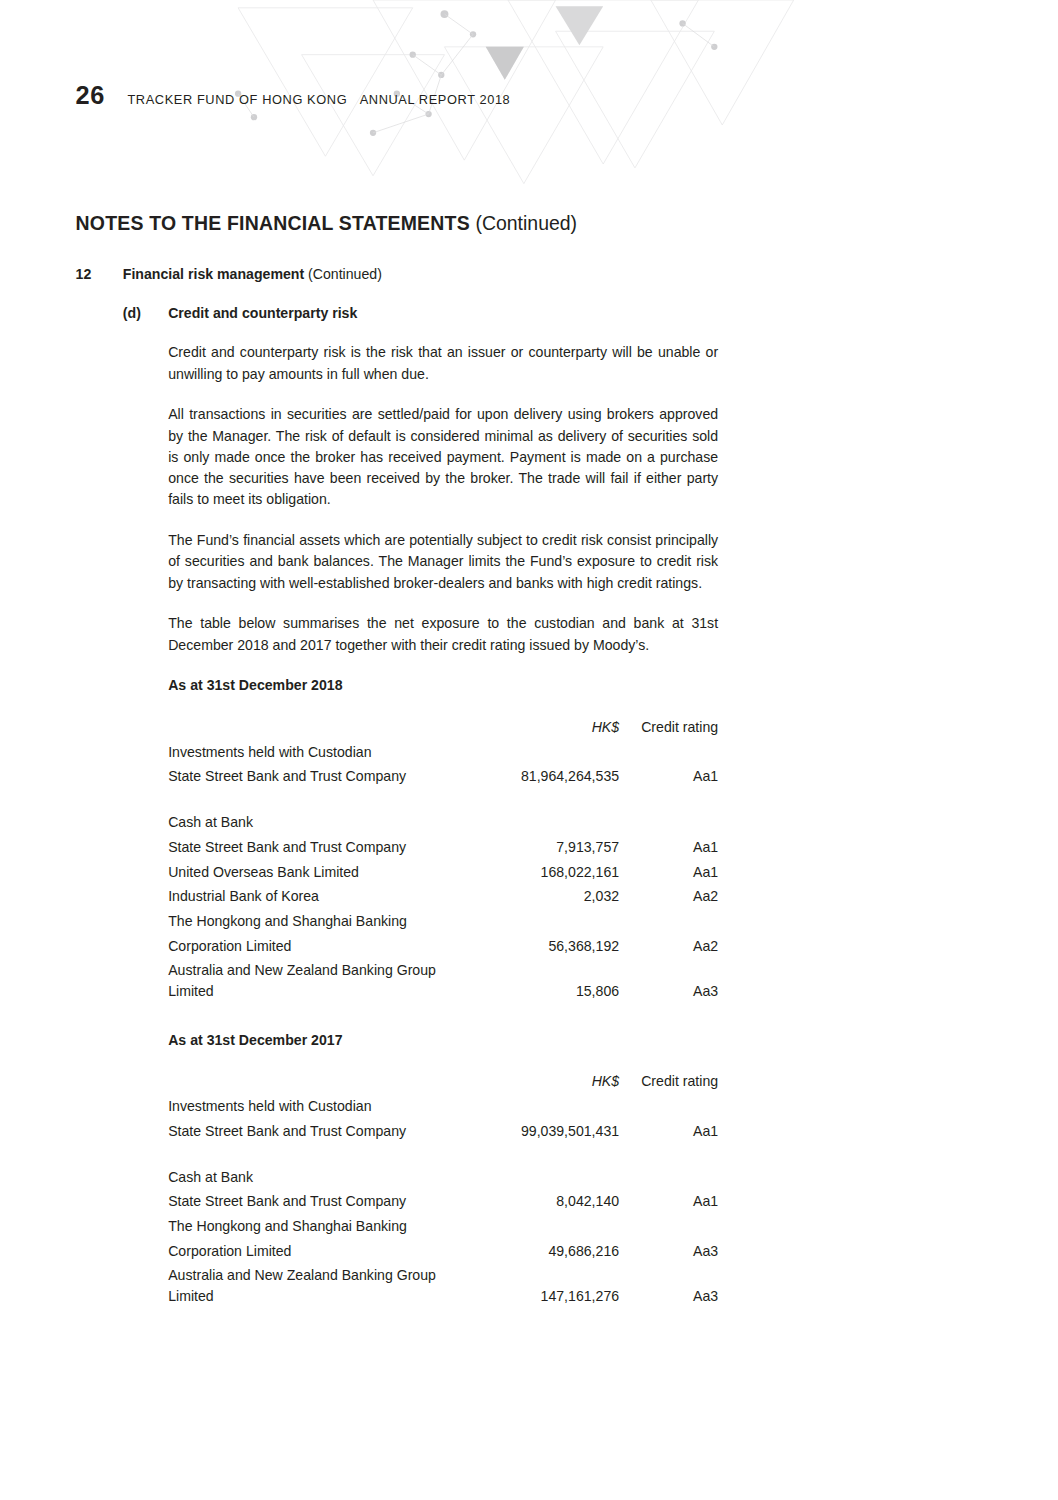26
Tracker Fund of Hong Kong Annual Report 2018
Notes to the Financial Statements (Continued)
12
Financial risk management (Continued)
(d)
Credit and counterparty risk
Credit and counterparty risk is the risk that an issuer or counterparty will be unable or unwilling to pay amounts in full when due.
All transactions in securities are settled/paid for upon delivery using brokers approved by the Manager. The risk of default is considered minimal as delivery of securities sold is only made once the broker has received payment. Payment is made on a purchase once the securities have been received by the broker. The trade will fail if either party fails to meet its obligation.
The Fund’s financial assets which are potentially subject to credit risk consist principally of securities and bank balances. The Manager limits the Fund’s exposure to credit risk by transacting with well-established broker-dealers and banks with high credit ratings.
The table below summarises the net exposure to the custodian and bank at 31st December 2018 and 2017 together with their credit rating issued by Moody’s.
As at 31st December 2018
| | HK$ | Credit rating |
| Investments held with Custodian | | |
| State Street Bank and Trust Company | 81,964,264,535 | Aa1 |
| Cash at Bank | | |
| State Street Bank and Trust Company | 7,913,757 | Aa1 |
| United Overseas Bank Limited | 168,022,161 | Aa1 |
| Industrial Bank of Korea | 2,032 | Aa2 |
| The Hongkong and Shanghai Banking | | |
| Corporation Limited | 56,368,192 | Aa2 |
| Australia and New Zealand Banking Group Limited | 15,806 | Aa3 |
As at 31st December 2017
| | HK$ | Credit rating |
| Investments held with Custodian | | |
| State Street Bank and Trust Company | 99,039,501,431 | Aa1 |
| Cash at Bank | | |
| State Street Bank and Trust Company | 8,042,140 | Aa1 |
| The Hongkong and Shanghai Banking | | |
| Corporation Limited | 49,686,216 | Aa3 |
| Australia and New Zealand Banking Group Limited | 147,161,276 | Aa3 |